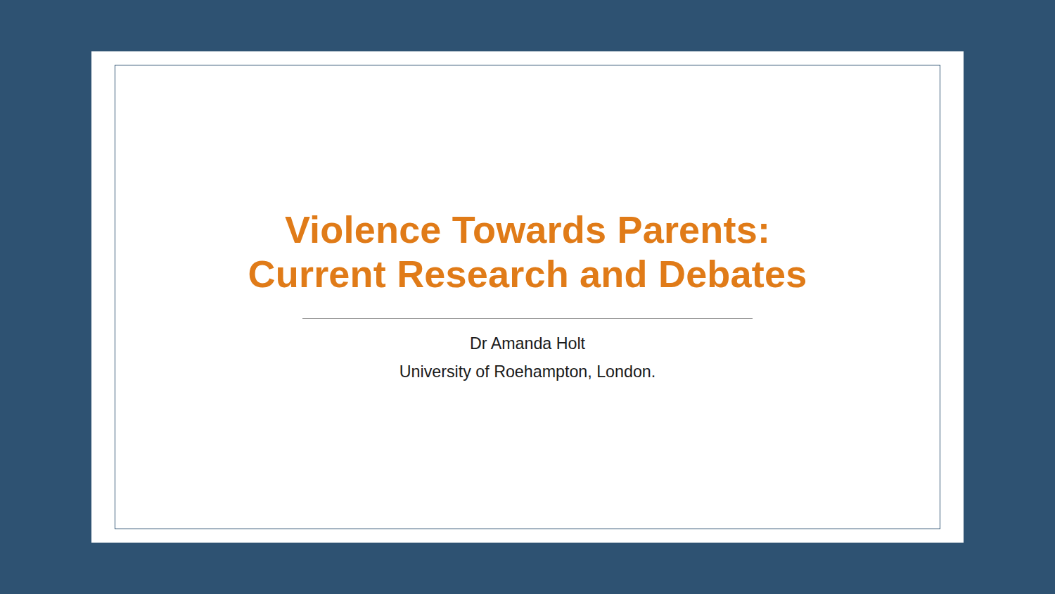Violence Towards Parents: Current Research and Debates
Dr Amanda Holt
University of Roehampton, London.